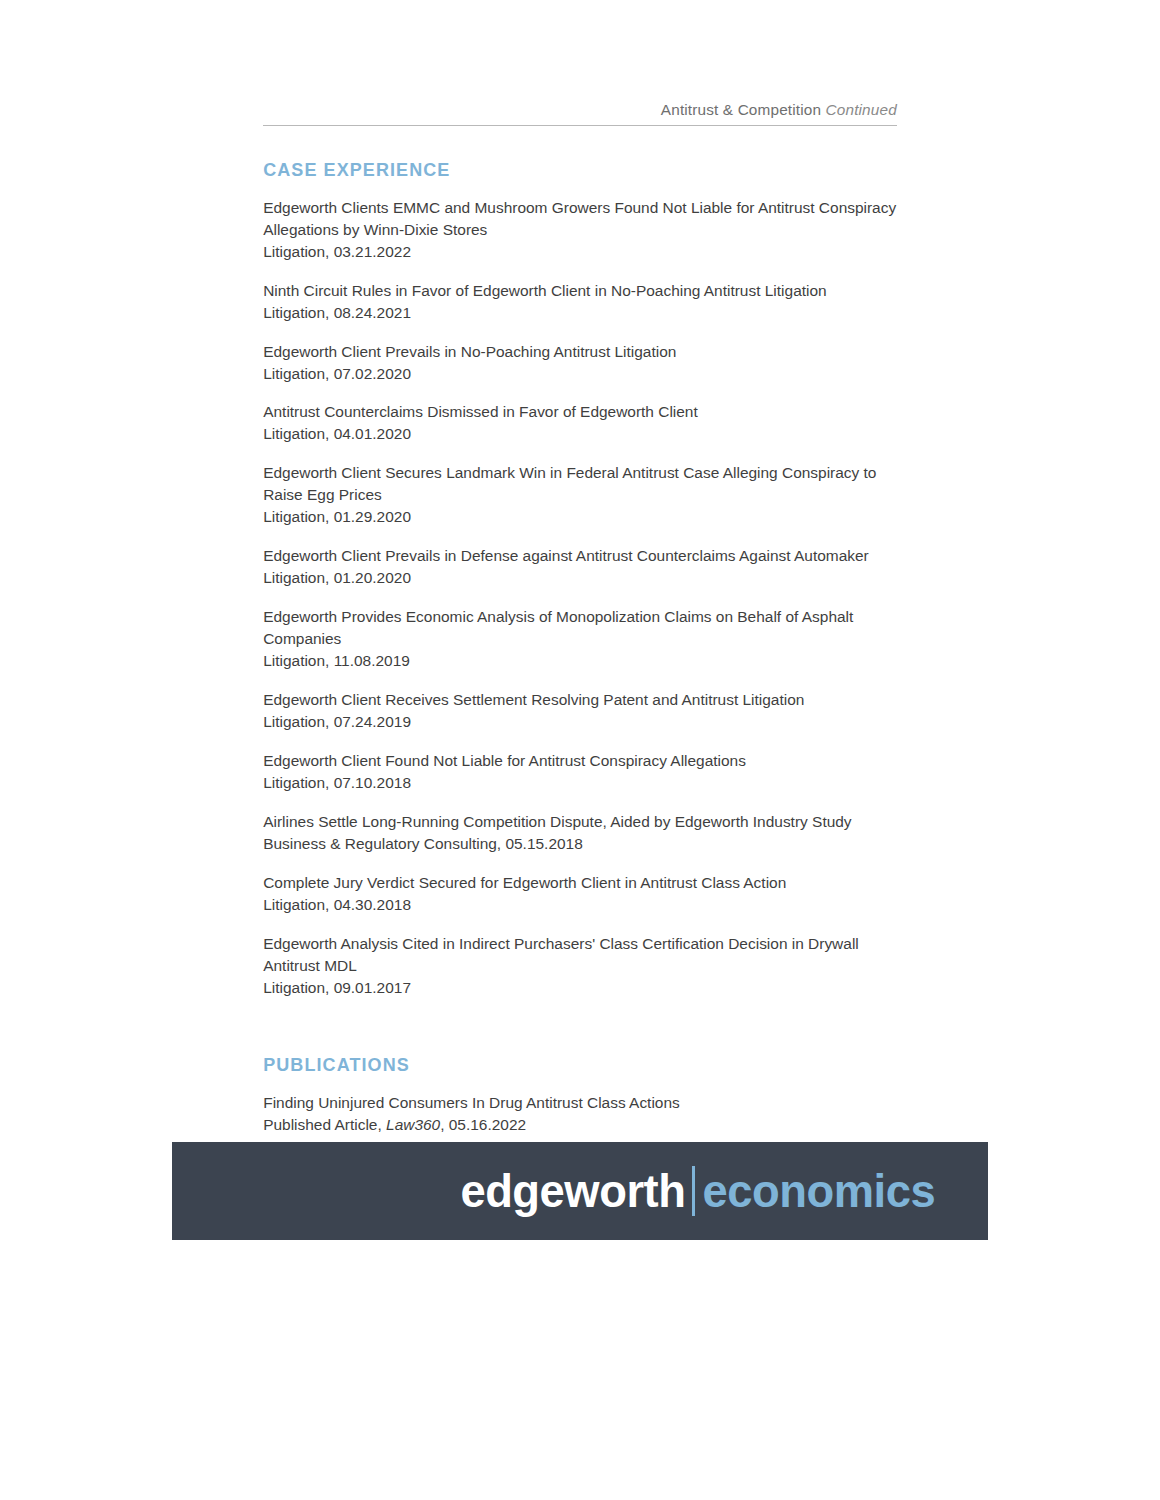Antitrust & Competition Continued
Case Experience
Edgeworth Clients EMMC and Mushroom Growers Found Not Liable for Antitrust Conspiracy Allegations by Winn-Dixie Stores Litigation, 03.21.2022
Ninth Circuit Rules in Favor of Edgeworth Client in No-Poaching Antitrust Litigation Litigation, 08.24.2021
Edgeworth Client Prevails in No-Poaching Antitrust Litigation Litigation, 07.02.2020
Antitrust Counterclaims Dismissed in Favor of Edgeworth Client Litigation, 04.01.2020
Edgeworth Client Secures Landmark Win in Federal Antitrust Case Alleging Conspiracy to Raise Egg Prices Litigation, 01.29.2020
Edgeworth Client Prevails in Defense against Antitrust Counterclaims Against Automaker Litigation, 01.20.2020
Edgeworth Provides Economic Analysis of Monopolization Claims on Behalf of Asphalt Companies Litigation, 11.08.2019
Edgeworth Client Receives Settlement Resolving Patent and Antitrust Litigation Litigation, 07.24.2019
Edgeworth Client Found Not Liable for Antitrust Conspiracy Allegations Litigation, 07.10.2018
Airlines Settle Long-Running Competition Dispute, Aided by Edgeworth Industry Study Business & Regulatory Consulting, 05.15.2018
Complete Jury Verdict Secured for Edgeworth Client in Antitrust Class Action Litigation, 04.30.2018
Edgeworth Analysis Cited in Indirect Purchasers' Class Certification Decision in Drywall Antitrust MDL Litigation, 09.01.2017
Publications
Finding Uninjured Consumers In Drug Antitrust Class Actions Published Article, Law360, 05.16.2022
edgeworth economics